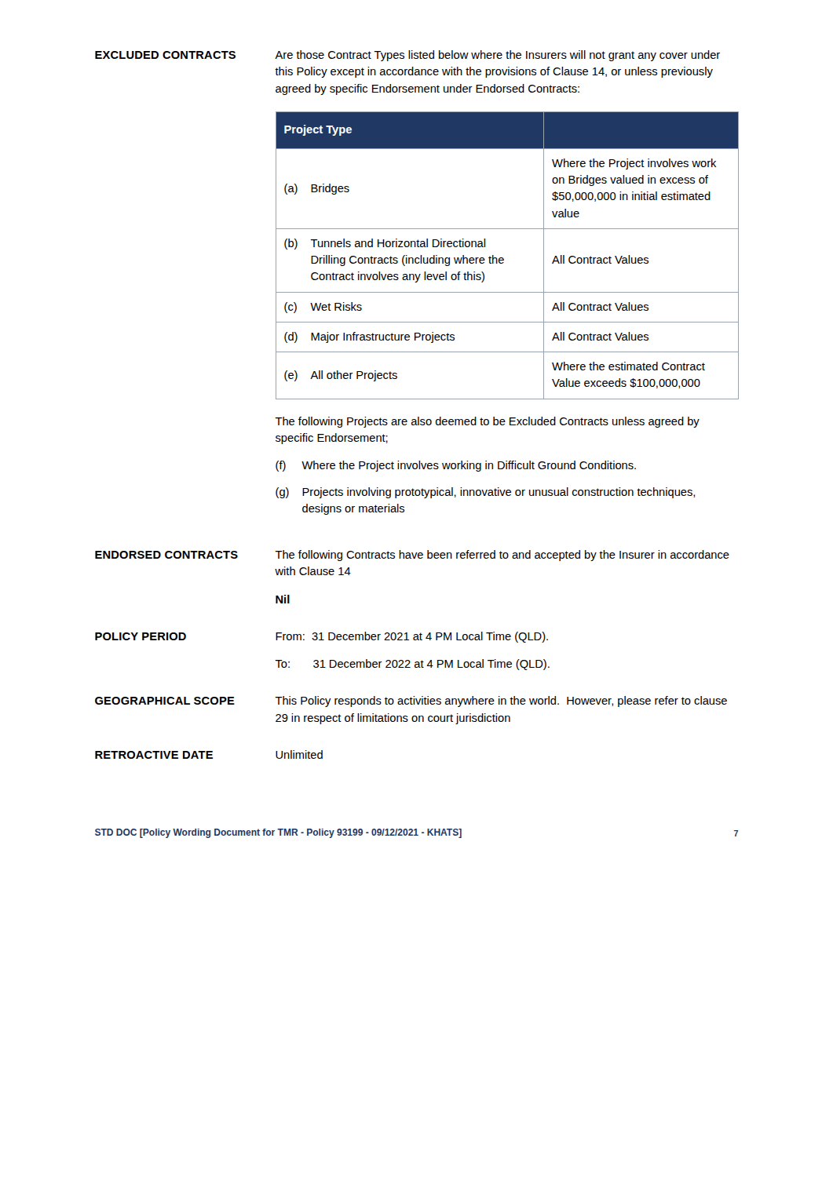EXCLUDED CONTRACTS
Are those Contract Types listed below where the Insurers will not grant any cover under this Policy except in accordance with the provisions of Clause 14, or unless previously agreed by specific Endorsement under Endorsed Contracts:
| Project Type | |
| --- | --- |
| (a) Bridges | Where the Project involves work on Bridges valued in excess of $50,000,000 in initial estimated value |
| (b) Tunnels and Horizontal Directional Drilling Contracts (including where the Contract involves any level of this) | All Contract Values |
| (c) Wet Risks | All Contract Values |
| (d) Major Infrastructure Projects | All Contract Values |
| (e) All other Projects | Where the estimated Contract Value exceeds $100,000,000 |
The following Projects are also deemed to be Excluded Contracts unless agreed by specific Endorsement;
(f)
Where the Project involves working in Difficult Ground Conditions.
(g)
Projects involving prototypical, innovative or unusual construction techniques, designs or materials
ENDORSED CONTRACTS
The following Contracts have been referred to and accepted by the Insurer in accordance with Clause 14
Nil
POLICY PERIOD
From: 31 December 2021 at 4 PM Local Time (QLD).
To:
31 December 2022 at 4 PM Local Time (QLD).
GEOGRAPHICAL SCOPE
This Policy responds to activities anywhere in the world. However, please refer to clause 29 in respect of limitations on court jurisdiction
RETROACTIVE DATE
Unlimited
STD DOC [Policy Wording Document for TMR - Policy 93199 - 09/12/2021 - KHATS]
7